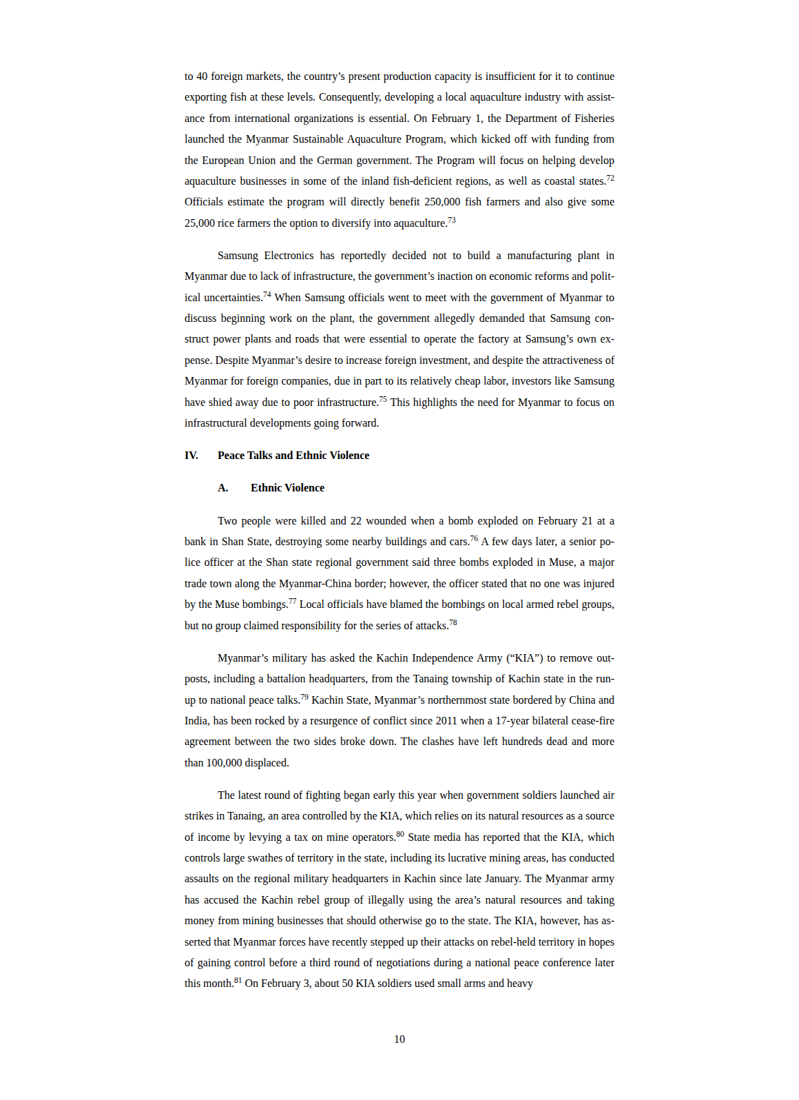to 40 foreign markets, the country’s present production capacity is insufficient for it to continue exporting fish at these levels. Consequently, developing a local aquaculture industry with assistance from international organizations is essential. On February 1, the Department of Fisheries launched the Myanmar Sustainable Aquaculture Program, which kicked off with funding from the European Union and the German government. The Program will focus on helping develop aquaculture businesses in some of the inland fish-deficient regions, as well as coastal states.72 Officials estimate the program will directly benefit 250,000 fish farmers and also give some 25,000 rice farmers the option to diversify into aquaculture.73
Samsung Electronics has reportedly decided not to build a manufacturing plant in Myanmar due to lack of infrastructure, the government’s inaction on economic reforms and political uncertainties.74 When Samsung officials went to meet with the government of Myanmar to discuss beginning work on the plant, the government allegedly demanded that Samsung construct power plants and roads that were essential to operate the factory at Samsung’s own expense. Despite Myanmar’s desire to increase foreign investment, and despite the attractiveness of Myanmar for foreign companies, due in part to its relatively cheap labor, investors like Samsung have shied away due to poor infrastructure.75 This highlights the need for Myanmar to focus on infrastructural developments going forward.
IV. Peace Talks and Ethnic Violence
A. Ethnic Violence
Two people were killed and 22 wounded when a bomb exploded on February 21 at a bank in Shan State, destroying some nearby buildings and cars.76 A few days later, a senior police officer at the Shan state regional government said three bombs exploded in Muse, a major trade town along the Myanmar-China border; however, the officer stated that no one was injured by the Muse bombings.77 Local officials have blamed the bombings on local armed rebel groups, but no group claimed responsibility for the series of attacks.78
Myanmar’s military has asked the Kachin Independence Army (“KIA”) to remove outposts, including a battalion headquarters, from the Tanaing township of Kachin state in the run-up to national peace talks.79 Kachin State, Myanmar’s northernmost state bordered by China and India, has been rocked by a resurgence of conflict since 2011 when a 17-year bilateral cease-fire agreement between the two sides broke down. The clashes have left hundreds dead and more than 100,000 displaced.
The latest round of fighting began early this year when government soldiers launched air strikes in Tanaing, an area controlled by the KIA, which relies on its natural resources as a source of income by levying a tax on mine operators.80 State media has reported that the KIA, which controls large swathes of territory in the state, including its lucrative mining areas, has conducted assaults on the regional military headquarters in Kachin since late January. The Myanmar army has accused the Kachin rebel group of illegally using the area’s natural resources and taking money from mining businesses that should otherwise go to the state. The KIA, however, has asserted that Myanmar forces have recently stepped up their attacks on rebel-held territory in hopes of gaining control before a third round of negotiations during a national peace conference later this month.81 On February 3, about 50 KIA soldiers used small arms and heavy
10